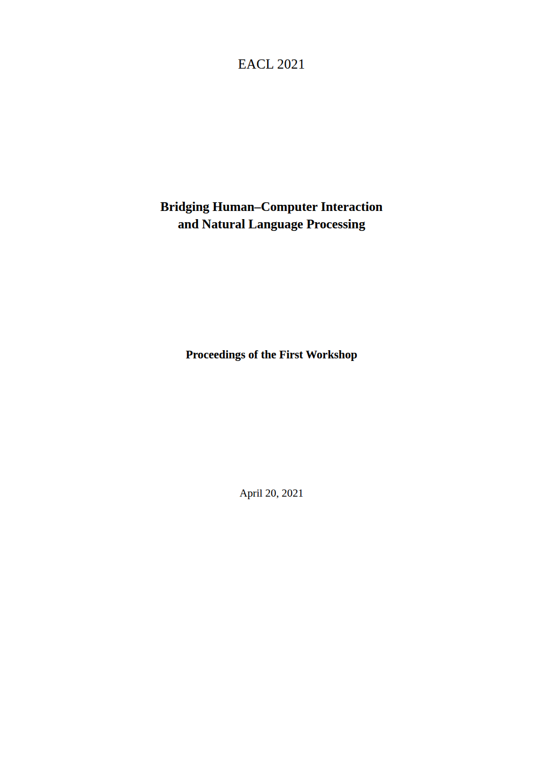EACL 2021
Bridging Human–Computer Interaction
and Natural Language Processing
Proceedings of the First Workshop
April 20, 2021